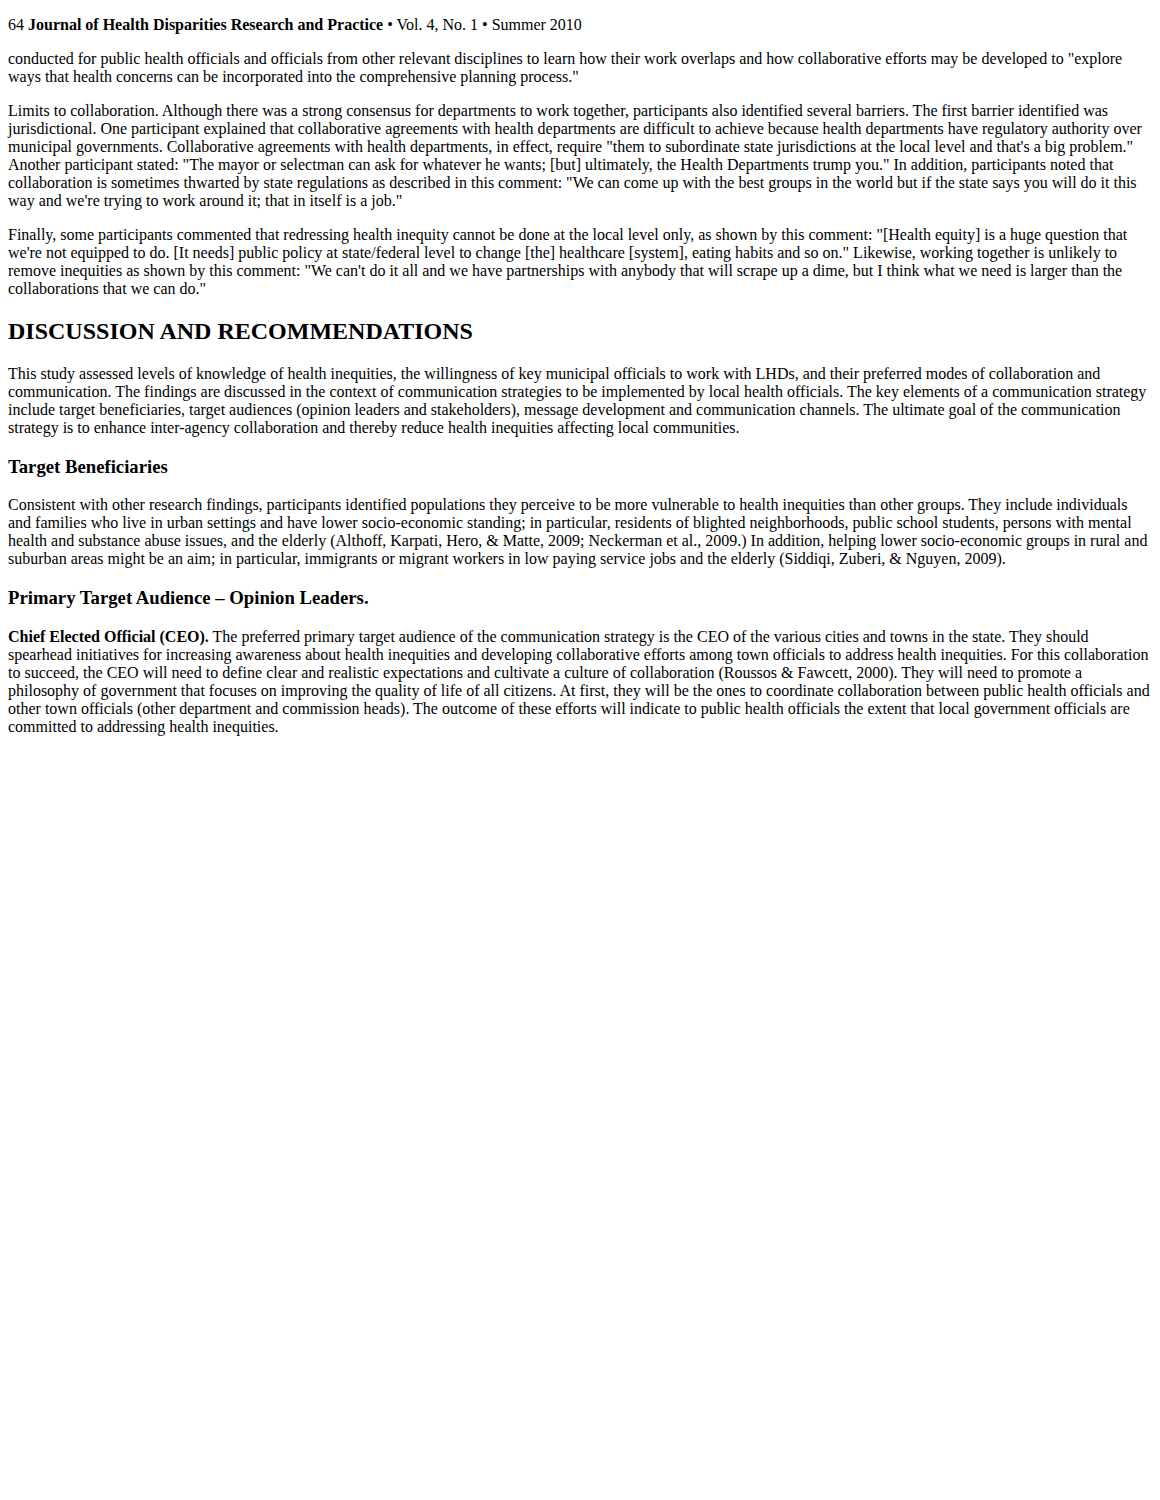64 Journal of Health Disparities Research and Practice • Vol. 4, No. 1 • Summer 2010
conducted for public health officials and officials from other relevant disciplines to learn how their work overlaps and how collaborative efforts may be developed to "explore ways that health concerns can be incorporated into the comprehensive planning process."
Limits to collaboration. Although there was a strong consensus for departments to work together, participants also identified several barriers. The first barrier identified was jurisdictional. One participant explained that collaborative agreements with health departments are difficult to achieve because health departments have regulatory authority over municipal governments. Collaborative agreements with health departments, in effect, require "them to subordinate state jurisdictions at the local level and that's a big problem." Another participant stated: "The mayor or selectman can ask for whatever he wants; [but] ultimately, the Health Departments trump you." In addition, participants noted that collaboration is sometimes thwarted by state regulations as described in this comment: "We can come up with the best groups in the world but if the state says you will do it this way and we're trying to work around it; that in itself is a job."
Finally, some participants commented that redressing health inequity cannot be done at the local level only, as shown by this comment: "[Health equity] is a huge question that we're not equipped to do. [It needs] public policy at state/federal level to change [the] healthcare [system], eating habits and so on." Likewise, working together is unlikely to remove inequities as shown by this comment: "We can't do it all and we have partnerships with anybody that will scrape up a dime, but I think what we need is larger than the collaborations that we can do."
DISCUSSION AND RECOMMENDATIONS
This study assessed levels of knowledge of health inequities, the willingness of key municipal officials to work with LHDs, and their preferred modes of collaboration and communication. The findings are discussed in the context of communication strategies to be implemented by local health officials. The key elements of a communication strategy include target beneficiaries, target audiences (opinion leaders and stakeholders), message development and communication channels. The ultimate goal of the communication strategy is to enhance inter-agency collaboration and thereby reduce health inequities affecting local communities.
Target Beneficiaries
Consistent with other research findings, participants identified populations they perceive to be more vulnerable to health inequities than other groups. They include individuals and families who live in urban settings and have lower socio-economic standing; in particular, residents of blighted neighborhoods, public school students, persons with mental health and substance abuse issues, and the elderly (Althoff, Karpati, Hero, & Matte, 2009; Neckerman et al., 2009.) In addition, helping lower socio-economic groups in rural and suburban areas might be an aim; in particular, immigrants or migrant workers in low paying service jobs and the elderly (Siddiqi, Zuberi, & Nguyen, 2009).
Primary Target Audience – Opinion Leaders.
Chief Elected Official (CEO). The preferred primary target audience of the communication strategy is the CEO of the various cities and towns in the state. They should spearhead initiatives for increasing awareness about health inequities and developing collaborative efforts among town officials to address health inequities. For this collaboration to succeed, the CEO will need to define clear and realistic expectations and cultivate a culture of collaboration (Roussos & Fawcett, 2000). They will need to promote a philosophy of government that focuses on improving the quality of life of all citizens. At first, they will be the ones to coordinate collaboration between public health officials and other town officials (other department and commission heads). The outcome of these efforts will indicate to public health officials the extent that local government officials are committed to addressing health inequities.